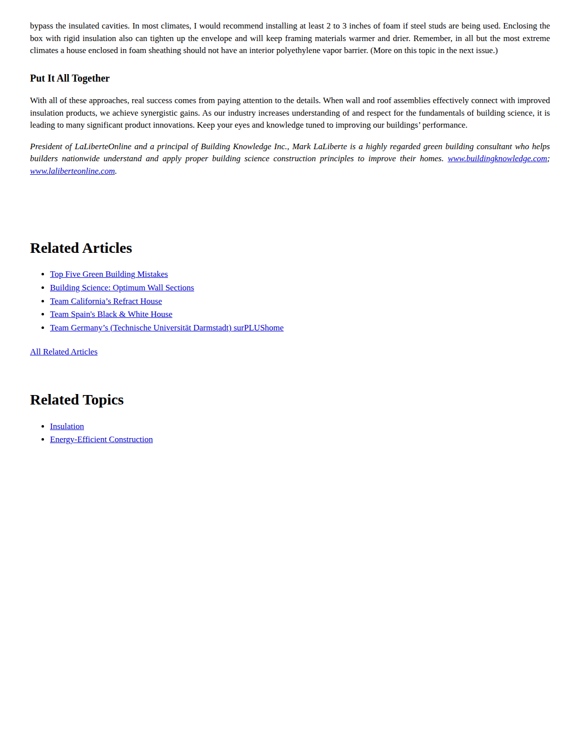bypass the insulated cavities. In most climates, I would recommend installing at least 2 to 3 inches of foam if steel studs are being used. Enclosing the box with rigid insulation also can tighten up the envelope and will keep framing materials warmer and drier. Remember, in all but the most extreme climates a house enclosed in foam sheathing should not have an interior polyethylene vapor barrier. (More on this topic in the next issue.)
Put It All Together
With all of these approaches, real success comes from paying attention to the details. When wall and roof assemblies effectively connect with improved insulation products, we achieve synergistic gains. As our industry increases understanding of and respect for the fundamentals of building science, it is leading to many significant product innovations. Keep your eyes and knowledge tuned to improving our buildings’ performance.
President of LaLiberteOnline and a principal of Building Knowledge Inc., Mark LaLiberte is a highly regarded green building consultant who helps builders nationwide understand and apply proper building science construction principles to improve their homes. www.buildingknowledge.com; www.laliberteonline.com.
Related Articles
Top Five Green Building Mistakes
Building Science: Optimum Wall Sections
Team California’s Refract House
Team Spain's Black & White House
Team Germany’s (Technische Universität Darmstadt) surPLUShome
All Related Articles
Related Topics
Insulation
Energy-Efficient Construction